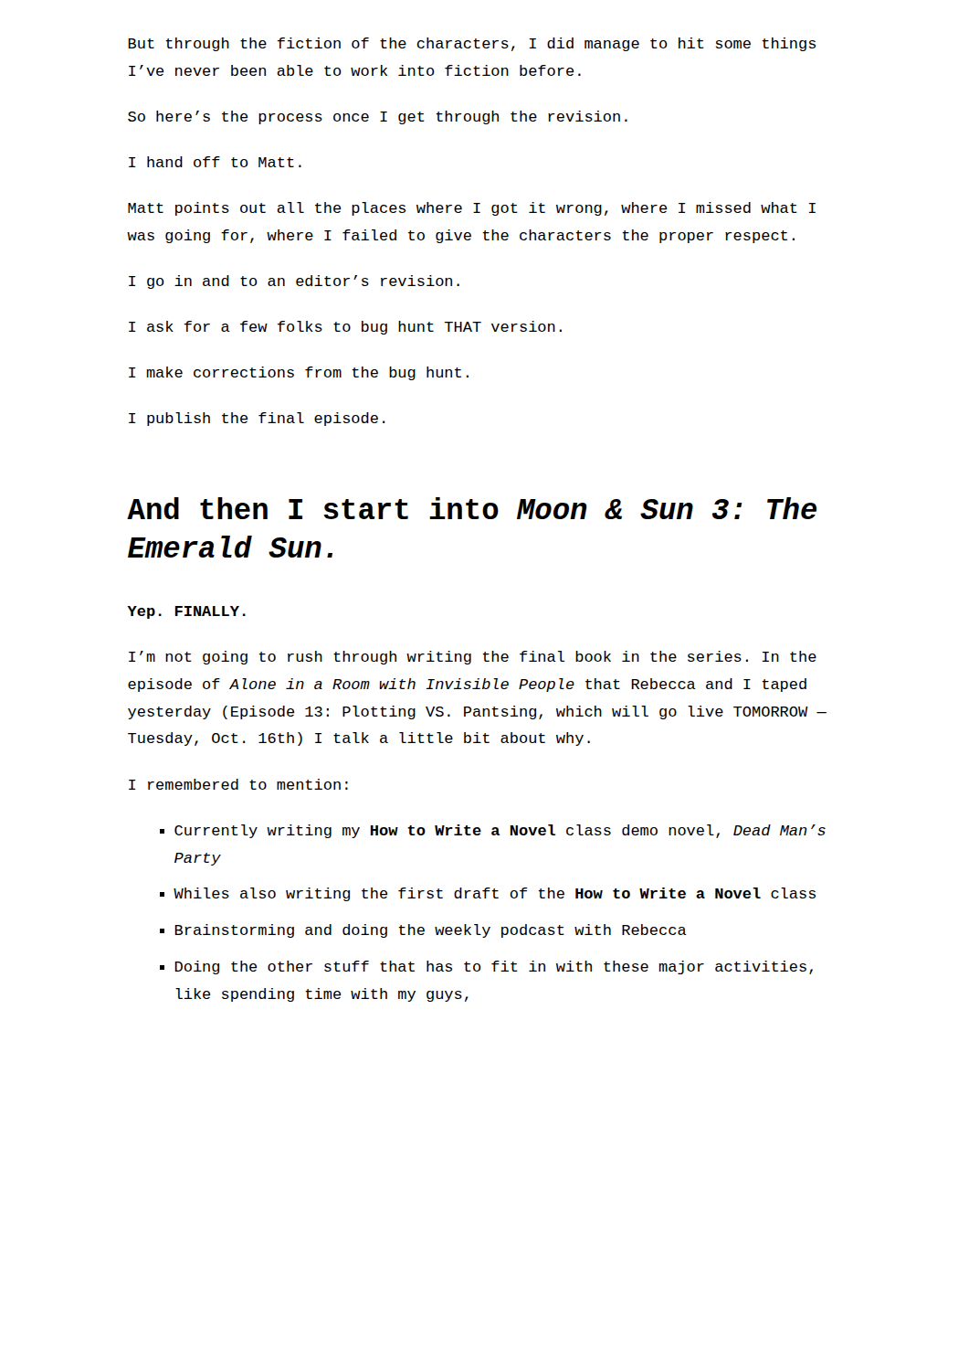But through the fiction of the characters, I did manage to hit some things I’ve never been able to work into fiction before.
So here’s the process once I get through the revision.
I hand off to Matt.
Matt points out all the places where I got it wrong, where I missed what I was going for, where I failed to give the characters the proper respect.
I go in and to an editor’s revision.
I ask for a few folks to bug hunt THAT version.
I make corrections from the bug hunt.
I publish the final episode.
And then I start into Moon & Sun 3: The Emerald Sun.
Yep. FINALLY.
I’m not going to rush through writing the final book in the series. In the episode of Alone in a Room with Invisible People that Rebecca and I taped yesterday (Episode 13: Plotting VS. Pantsing, which will go live TOMORROW — Tuesday, Oct. 16th) I talk a little bit about why.
I remembered to mention:
Currently writing my How to Write a Novel class demo novel, Dead Man’s Party
Whiles also writing the first draft of the How to Write a Novel class
Brainstorming and doing the weekly podcast with Rebecca
Doing the other stuff that has to fit in with these major activities, like spending time with my guys,